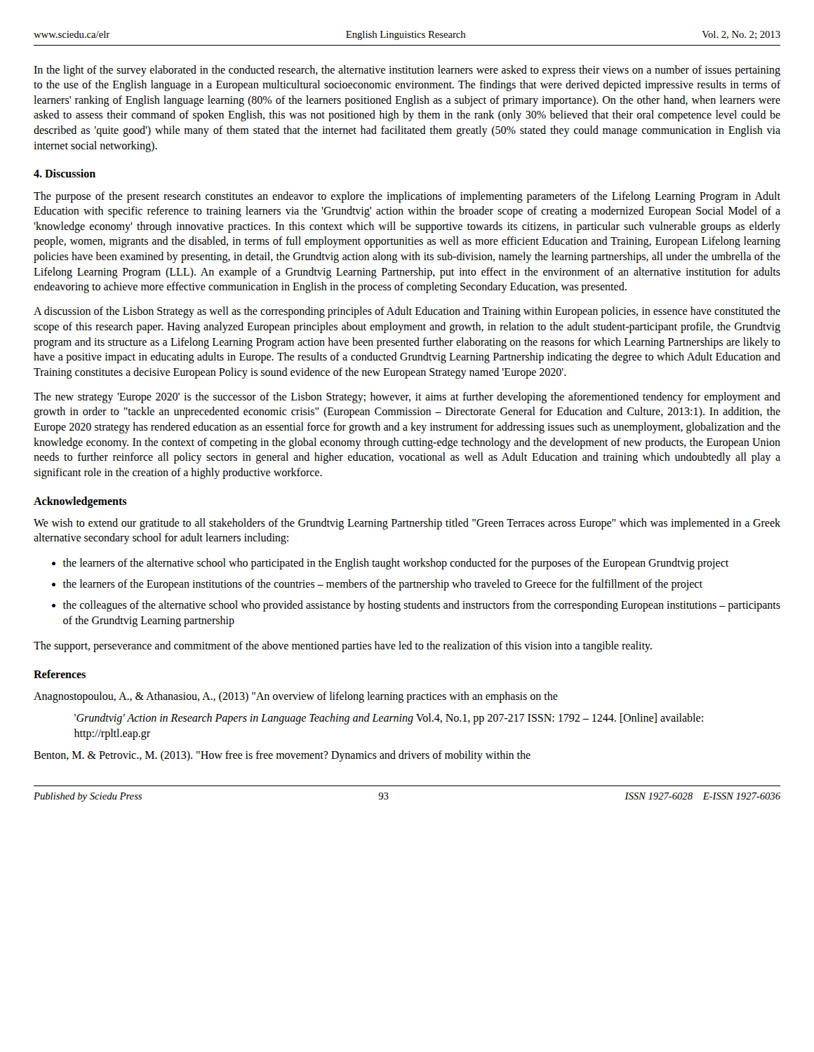www.sciedu.ca/elr
English Linguistics Research
Vol. 2, No. 2; 2013
In the light of the survey elaborated in the conducted research, the alternative institution learners were asked to express their views on a number of issues pertaining to the use of the English language in a European multicultural socioeconomic environment. The findings that were derived depicted impressive results in terms of learners' ranking of English language learning (80% of the learners positioned English as a subject of primary importance). On the other hand, when learners were asked to assess their command of spoken English, this was not positioned high by them in the rank (only 30% believed that their oral competence level could be described as 'quite good') while many of them stated that the internet had facilitated them greatly (50% stated they could manage communication in English via internet social networking).
4. Discussion
The purpose of the present research constitutes an endeavor to explore the implications of implementing parameters of the Lifelong Learning Program in Adult Education with specific reference to training learners via the 'Grundtvig' action within the broader scope of creating a modernized European Social Model of a 'knowledge economy' through innovative practices. In this context which will be supportive towards its citizens, in particular such vulnerable groups as elderly people, women, migrants and the disabled, in terms of full employment opportunities as well as more efficient Education and Training, European Lifelong learning policies have been examined by presenting, in detail, the Grundtvig action along with its sub-division, namely the learning partnerships, all under the umbrella of the Lifelong Learning Program (LLL). An example of a Grundtvig Learning Partnership, put into effect in the environment of an alternative institution for adults endeavoring to achieve more effective communication in English in the process of completing Secondary Education, was presented.
A discussion of the Lisbon Strategy as well as the corresponding principles of Adult Education and Training within European policies, in essence have constituted the scope of this research paper. Having analyzed European principles about employment and growth, in relation to the adult student-participant profile, the Grundtvig program and its structure as a Lifelong Learning Program action have been presented further elaborating on the reasons for which Learning Partnerships are likely to have a positive impact in educating adults in Europe. The results of a conducted Grundtvig Learning Partnership indicating the degree to which Adult Education and Training constitutes a decisive European Policy is sound evidence of the new European Strategy named 'Europe 2020'.
The new strategy 'Europe 2020' is the successor of the Lisbon Strategy; however, it aims at further developing the aforementioned tendency for employment and growth in order to "tackle an unprecedented economic crisis" (European Commission – Directorate General for Education and Culture, 2013:1). In addition, the Europe 2020 strategy has rendered education as an essential force for growth and a key instrument for addressing issues such as unemployment, globalization and the knowledge economy. In the context of competing in the global economy through cutting-edge technology and the development of new products, the European Union needs to further reinforce all policy sectors in general and higher education, vocational as well as Adult Education and training which undoubtedly all play a significant role in the creation of a highly productive workforce.
Acknowledgements
We wish to extend our gratitude to all stakeholders of the Grundtvig Learning Partnership titled "Green Terraces across Europe" which was implemented in a Greek alternative secondary school for adult learners including:
the learners of the alternative school who participated in the English taught workshop conducted for the purposes of the European Grundtvig project
the learners of the European institutions of the countries – members of the partnership who traveled to Greece for the fulfillment of the project
the colleagues of the alternative school who provided assistance by hosting students and instructors from the corresponding European institutions – participants of the Grundtvig Learning partnership
The support, perseverance and commitment of the above mentioned parties have led to the realization of this vision into a tangible reality.
References
Anagnostopoulou, A., & Athanasiou, A., (2013) "An overview of lifelong learning practices with an emphasis on the
'Grundtvig' Action in Research Papers in Language Teaching and Learning Vol.4, No.1, pp 207-217 ISSN: 1792 – 1244. [Online] available: http://rpltl.eap.gr
Benton, M. & Petrovic., M. (2013). "How free is free movement? Dynamics and drivers of mobility within the
Published by Sciedu Press
93
ISSN 1927-6028 E-ISSN 1927-6036